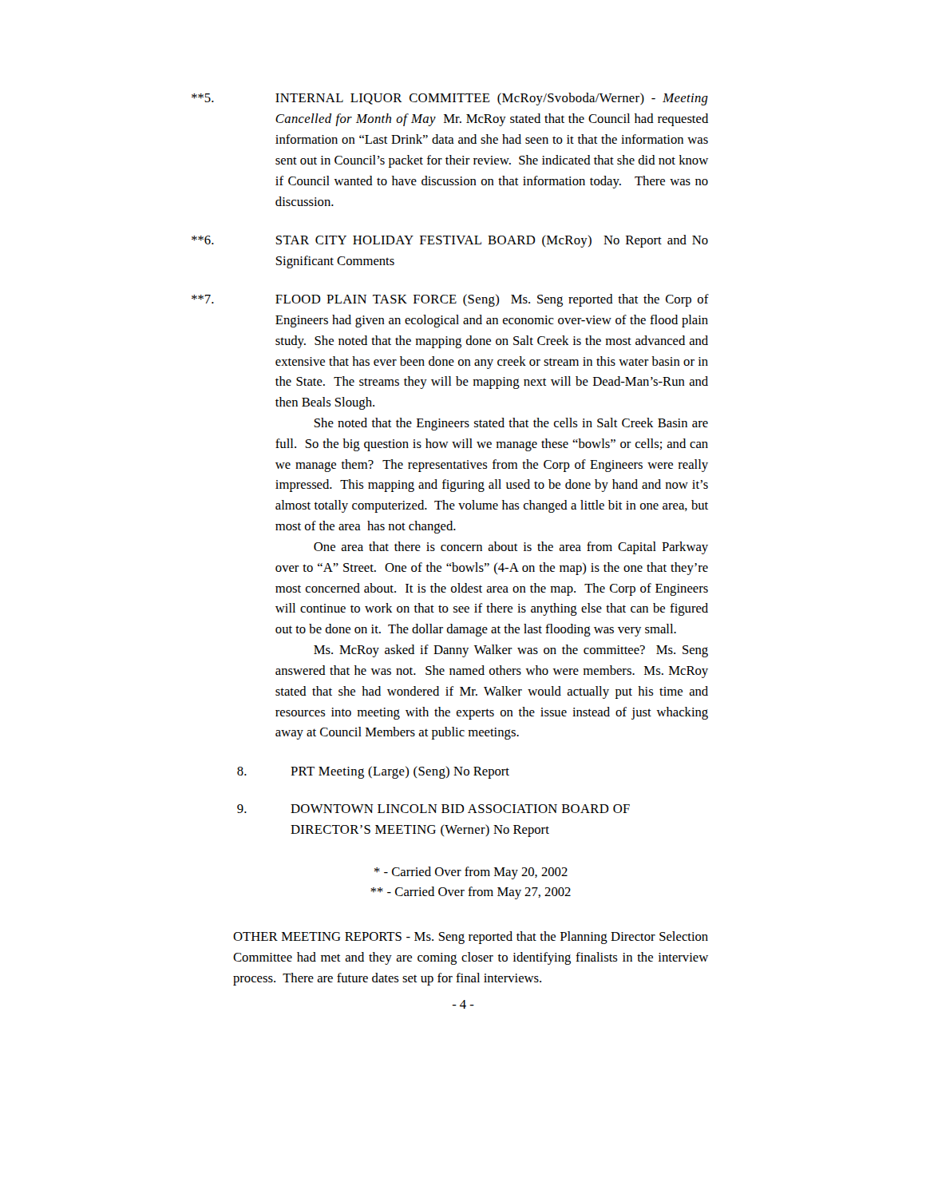**5. INTERNAL LIQUOR COMMITTEE (McRoy/Svoboda/Werner) - Meeting Cancelled for Month of May Mr. McRoy stated that the Council had requested information on “Last Drink” data and she had seen to it that the information was sent out in Council’s packet for their review. She indicated that she did not know if Council wanted to have discussion on that information today. There was no discussion.
**6. STAR CITY HOLIDAY FESTIVAL BOARD (McRoy) No Report and No Significant Comments
**7. FLOOD PLAIN TASK FORCE (Seng) Ms. Seng reported that the Corp of Engineers had given an ecological and an economic over-view of the flood plain study. She noted that the mapping done on Salt Creek is the most advanced and extensive that has ever been done on any creek or stream in this water basin or in the State. The streams they will be mapping next will be Dead-Man’s-Run and then Beals Slough.
She noted that the Engineers stated that the cells in Salt Creek Basin are full. So the big question is how will we manage these “bowls” or cells; and can we manage them? The representatives from the Corp of Engineers were really impressed. This mapping and figuring all used to be done by hand and now it’s almost totally computerized. The volume has changed a little bit in one area, but most of the area has not changed.
One area that there is concern about is the area from Capital Parkway over to “A” Street. One of the “bowls” (4-A on the map) is the one that they’re most concerned about. It is the oldest area on the map. The Corp of Engineers will continue to work on that to see if there is anything else that can be figured out to be done on it. The dollar damage at the last flooding was very small.
Ms. McRoy asked if Danny Walker was on the committee? Ms. Seng answered that he was not. She named others who were members. Ms. McRoy stated that she had wondered if Mr. Walker would actually put his time and resources into meeting with the experts on the issue instead of just whacking away at Council Members at public meetings.
8. PRT Meeting (Large) (Seng) No Report
9. DOWNTOWN LINCOLN BID ASSOCIATION BOARD OF DIRECTOR’S MEETING (Werner) No Report
* - Carried Over from May 20, 2002
** - Carried Over from May 27, 2002
OTHER MEETING REPORTS - Ms. Seng reported that the Planning Director Selection Committee had met and they are coming closer to identifying finalists in the interview process. There are future dates set up for final interviews.
- 4 -